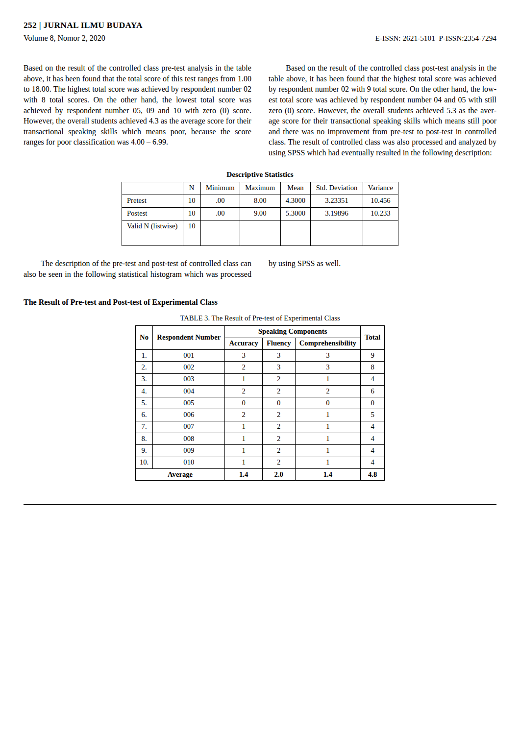252 | JURNAL ILMU BUDAYA
Volume 8, Nomor 2, 2020 E-ISSN: 2621-5101 P-ISSN:2354-7294
Based on the result of the controlled class pre-test analysis in the table above, it has been found that the total score of this test ranges from 1.00 to 18.00. The highest total score was achieved by respondent number 02 with 8 total scores. On the other hand, the lowest total score was achieved by respondent number 05, 09 and 10 with zero (0) score. However, the overall students achieved 4.3 as the average score for their transactional speaking skills which means poor, because the score ranges for poor classification was 4.00 – 6.99.
Based on the result of the controlled class post-test analysis in the table above, it has been found that the highest total score was achieved by respondent number 02 with 9 total score. On the other hand, the lowest total score was achieved by respondent number 04 and 05 with still zero (0) score. However, the overall students achieved 5.3 as the average score for their transactional speaking skills which means still poor and there was no improvement from pre-test to post-test in controlled class. The result of controlled class was also processed and analyzed by using SPSS which had eventually resulted in the following description:
Descriptive Statistics
| | N | Minimum | Maximum | Mean | Std. Deviation | Variance |
| --- | --- | --- | --- | --- | --- | --- |
| Pretest | 10 | .00 | 8.00 | 4.3000 | 3.23351 | 10.456 |
| Postest | 10 | .00 | 9.00 | 5.3000 | 3.19896 | 10.233 |
| Valid N (listwise) | 10 | | | | | |
The description of the pre-test and post-test of controlled class can also be seen in the following statistical histogram which was processed by using SPSS as well.
The Result of Pre-test and Post-test of Experimental Class
TABLE 3. The Result of Pre-test of Experimental Class
| No | Respondent Number | Speaking Components | Total |
| --- | --- | --- | --- |
| Accuracy | Fluency | Comprehensibility |
| 1. | 001 | 3 | 3 | 3 | 9 |
| 2. | 002 | 2 | 3 | 3 | 8 |
| 3. | 003 | 1 | 2 | 1 | 4 |
| 4. | 004 | 2 | 2 | 2 | 6 |
| 5. | 005 | 0 | 0 | 0 | 0 |
| 6. | 006 | 2 | 2 | 1 | 5 |
| 7. | 007 | 1 | 2 | 1 | 4 |
| 8. | 008 | 1 | 2 | 1 | 4 |
| 9. | 009 | 1 | 2 | 1 | 4 |
| 10. | 010 | 1 | 2 | 1 | 4 |
| Average | 1.4 | 2.0 | 1.4 | 4.8 |